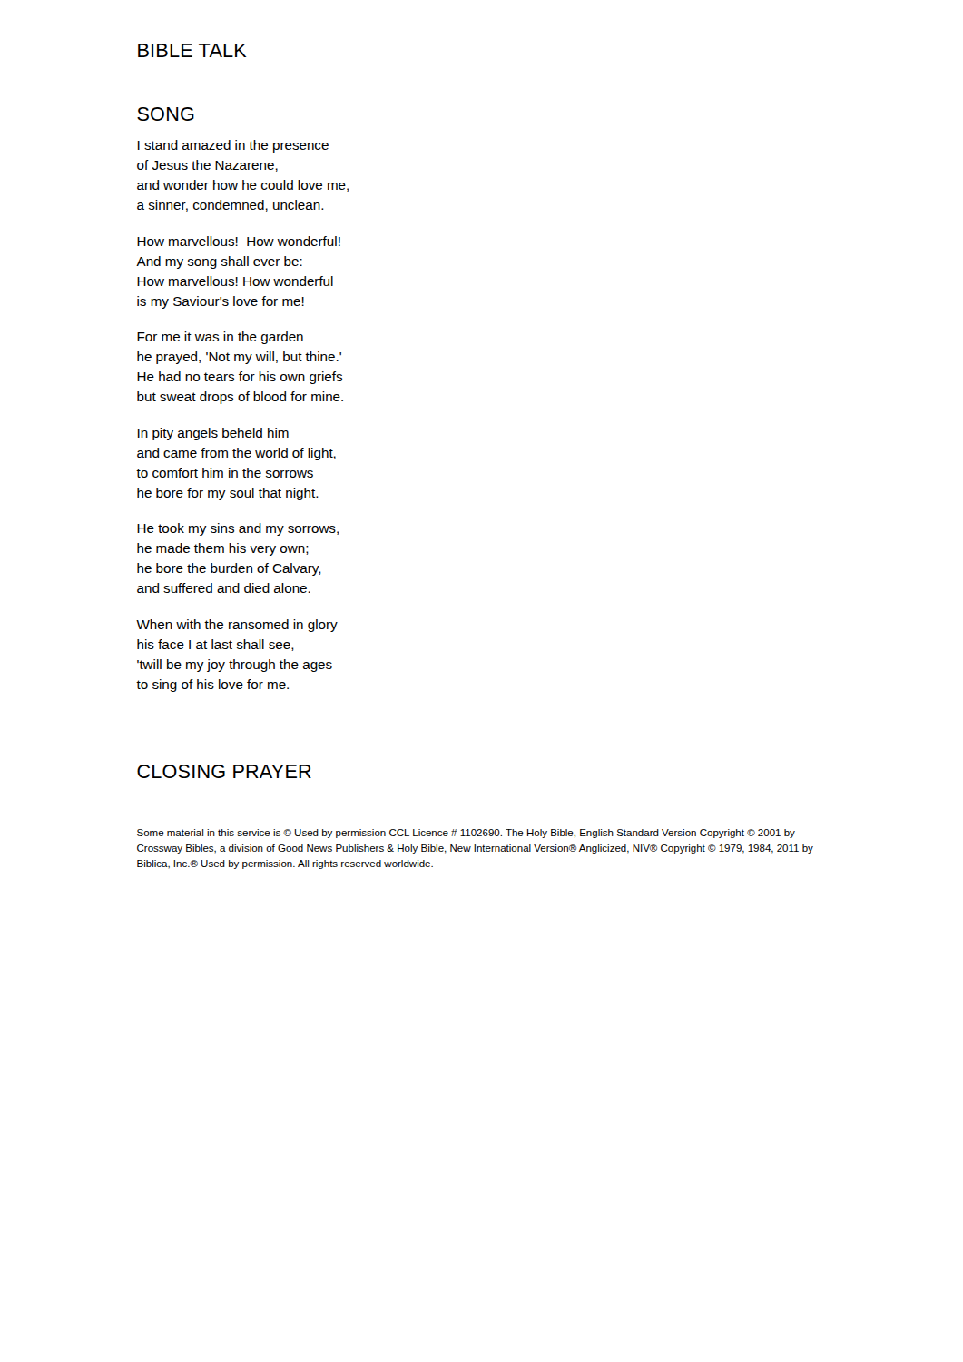BIBLE TALK
SONG
I stand amazed in the presence
of Jesus the Nazarene,
and wonder how he could love me,
a sinner, condemned, unclean.
How marvellous! How wonderful!
And my song shall ever be:
How marvellous! How wonderful
is my Saviour's love for me!
For me it was in the garden
he prayed, 'Not my will, but thine.'
He had no tears for his own griefs
but sweat drops of blood for mine.
In pity angels beheld him
and came from the world of light,
to comfort him in the sorrows
he bore for my soul that night.
He took my sins and my sorrows,
he made them his very own;
he bore the burden of Calvary,
and suffered and died alone.
When with the ransomed in glory
his face I at last shall see,
'twill be my joy through the ages
to sing of his love for me.
CLOSING PRAYER
Some material in this service is © Used by permission CCL Licence # 1102690. The Holy Bible, English Standard Version Copyright © 2001 by Crossway Bibles, a division of Good News Publishers & Holy Bible, New International Version® Anglicized, NIV® Copyright © 1979, 1984, 2011 by Biblica, Inc.® Used by permission. All rights reserved worldwide.